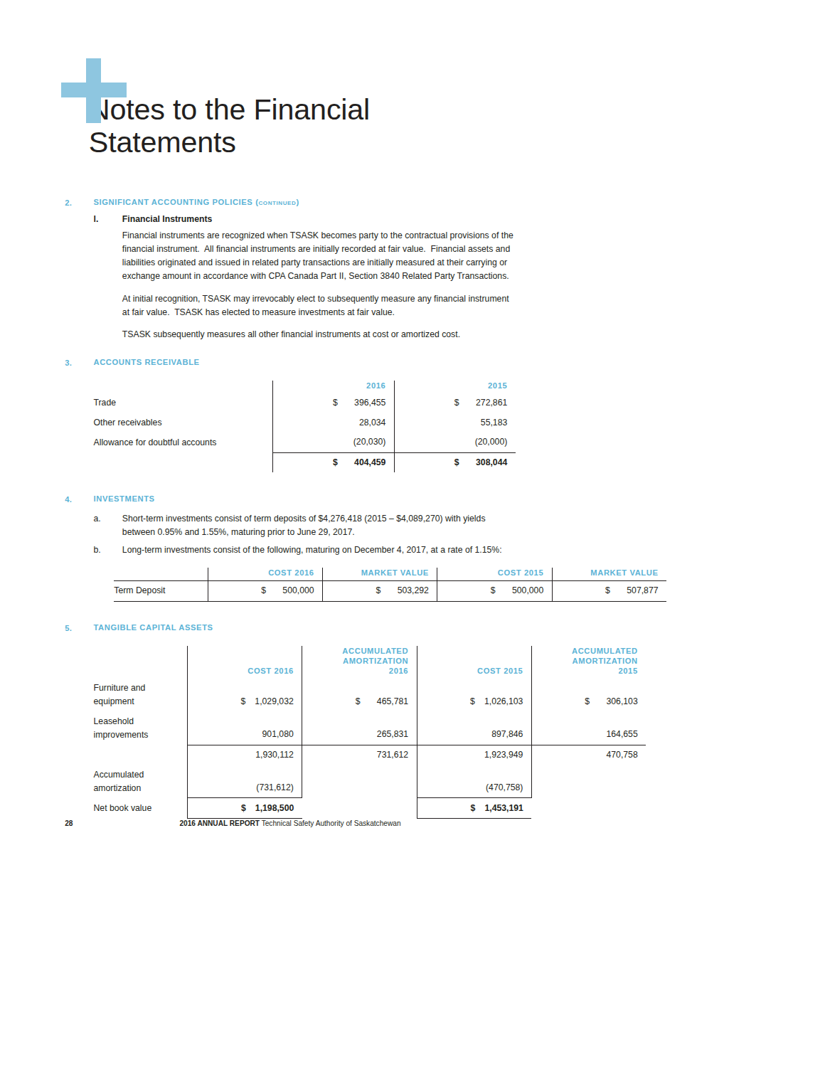Notes to the Financial Statements
2.
Significant Accounting Policies (continued)
l.
Financial Instruments
Financial instruments are recognized when TSASK becomes party to the contractual provisions of the financial instrument. All financial instruments are initially recorded at fair value. Financial assets and liabilities originated and issued in related party transactions are initially measured at their carrying or exchange amount in accordance with CPA Canada Part II, Section 3840 Related Party Transactions.
At initial recognition, TSASK may irrevocably elect to subsequently measure any financial instrument at fair value. TSASK has elected to measure investments at fair value.
TSASK subsequently measures all other financial instruments at cost or amortized cost.
3.
Accounts Receivable
| | 2016 | 2015 |
| --- | --- | --- |
| Trade | $ 396,455 | $ 272,861 |
| Other receivables | 28,034 | 55,183 |
| Allowance for doubtful accounts | (20,030) | (20,000) |
| | $ 404,459 | $ 308,044 |
4.
Investments
a.
Short-term investments consist of term deposits of $4,276,418 (2015 – $4,089,270) with yields between 0.95% and 1.55%, maturing prior to June 29, 2017.
b.
Long-term investments consist of the following, maturing on December 4, 2017, at a rate of 1.15%:
| | Cost 2016 | Market Value | Cost 2015 | Market Value |
| --- | --- | --- | --- | --- |
| Term Deposit | $ 500,000 | $ 503,292 | $ 500,000 | $ 507,877 |
5.
Tangible Capital Assets
| | Cost 2016 | Accumulated Amortization 2016 | Cost 2015 | Accumulated Amortization 2015 |
| --- | --- | --- | --- | --- |
| Furniture and equipment | $ 1,029,032 | $ 465,781 | $ 1,026,103 | $ 306,103 |
| Leasehold improvements | 901,080 | 265,831 | 897,846 | 164,655 |
| | 1,930,112 | 731,612 | 1,923,949 | 470,758 |
| Accumulated amortization | (731,612) | | (470,758) | |
| Net book value | $ 1,198,500 | | $ 1,453,191 | |
28 2016 ANNUAL REPORT Technical Safety Authority of Saskatchewan